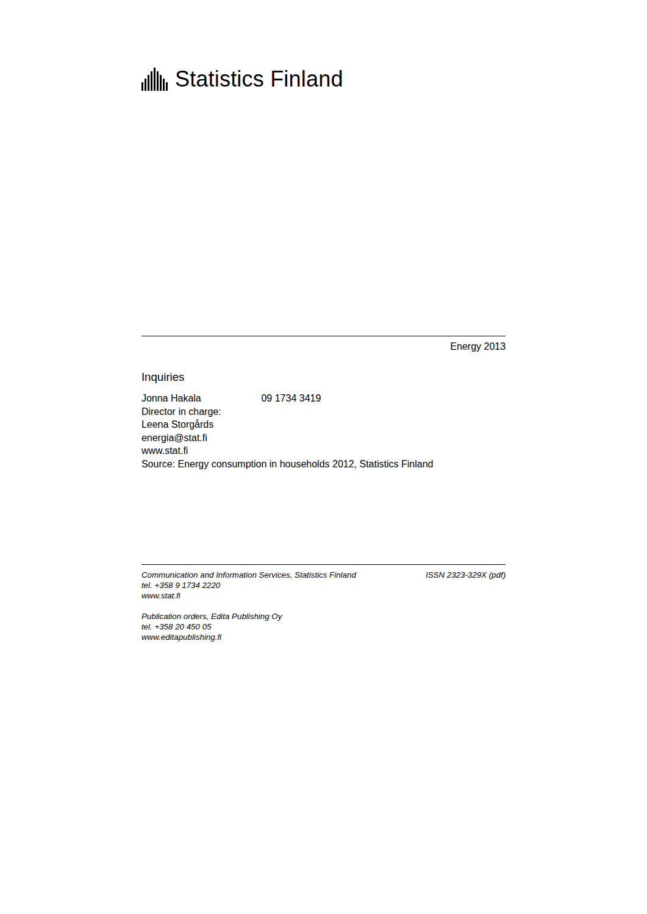Statistics Finland
Energy 2013
Inquiries
Jonna Hakala 09 1734 3419
Director in charge:
Leena Storgårds
energia@stat.fi
www.stat.fi
Source: Energy consumption in households 2012, Statistics Finland
Communication and Information Services, Statistics Finland
tel. +358 9 1734 2220
www.stat.fi
ISSN 2323-329X (pdf)
Publication orders, Edita Publishing Oy
tel. +358 20 450 05
www.editapublishing.fi